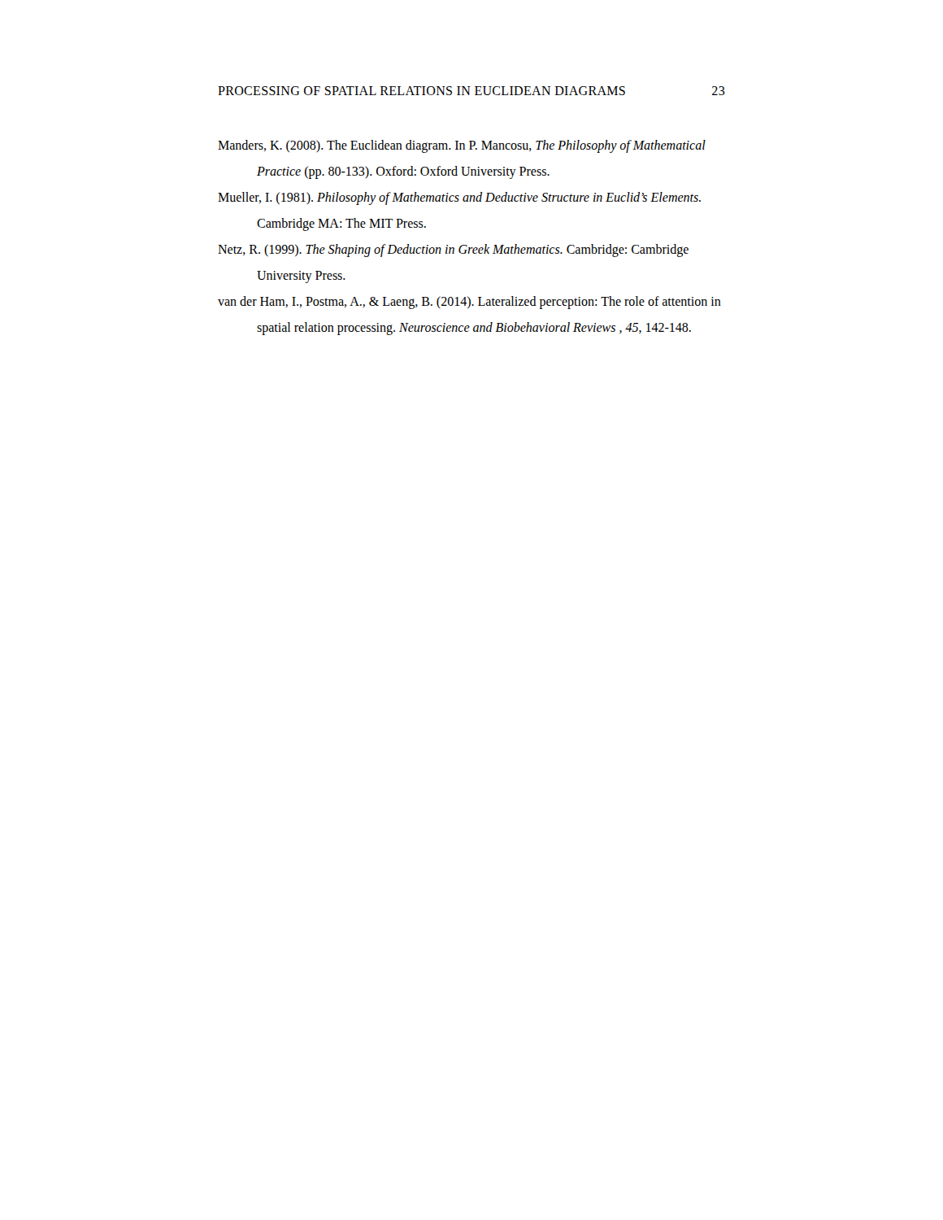Processing of Spatial Relations in Euclidean Diagrams 23
References
Manders, K. (2008). The Euclidean diagram. In P. Mancosu, The Philosophy of Mathematical Practice (pp. 80-133). Oxford: Oxford University Press.
Mueller, I. (1981). Philosophy of Mathematics and Deductive Structure in Euclid’s Elements. Cambridge MA: The MIT Press.
Netz, R. (1999). The Shaping of Deduction in Greek Mathematics. Cambridge: Cambridge University Press.
van der Ham, I., Postma, A., & Laeng, B. (2014). Lateralized perception: The role of attention in spatial relation processing. Neuroscience and Biobehavioral Reviews , 45, 142-148.